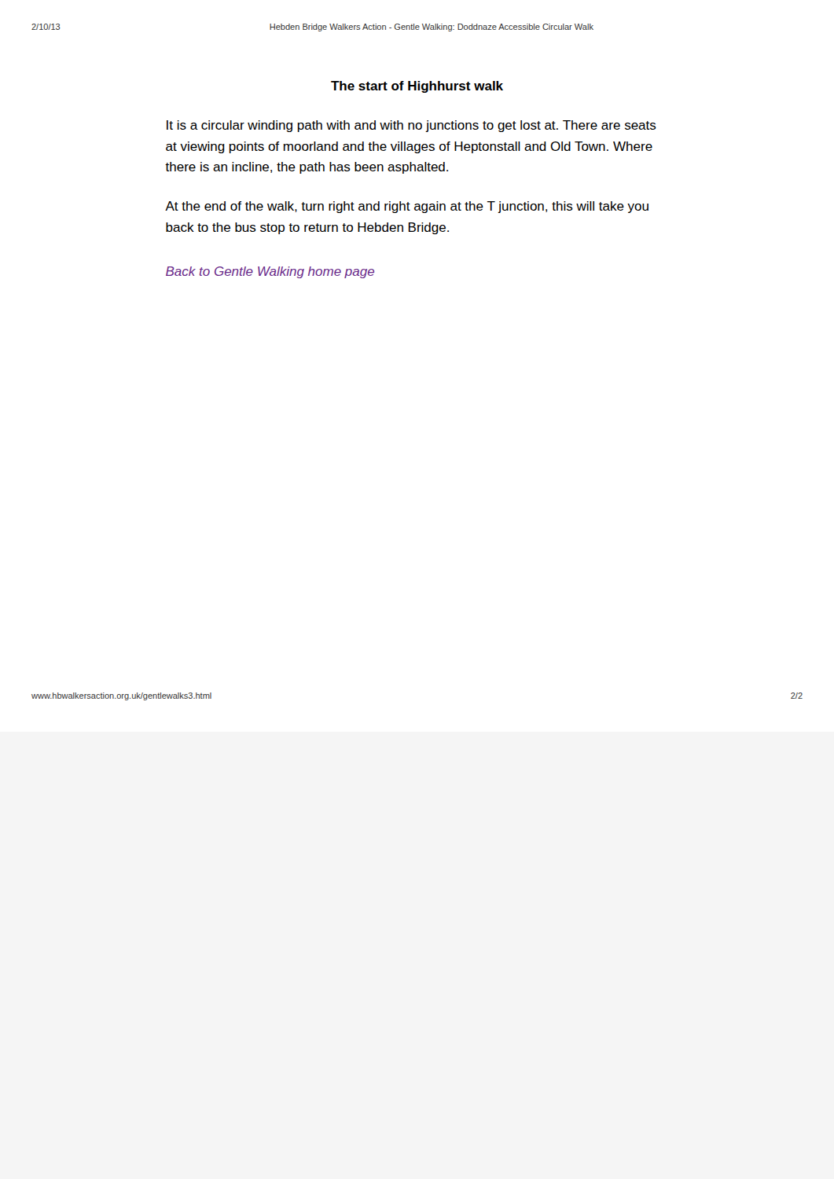2/10/13 Hebden Bridge Walkers Action - Gentle Walking: Doddnaze Accessible Circular Walk
The start of Highhurst walk
It is a circular winding path with and with no junctions to get lost at. There are seats at viewing points of moorland and the villages of Heptonstall and Old Town. Where there is an incline, the path has been asphalted.
At the end of the walk, turn right and right again at the T junction, this will take you back to the bus stop to return to Hebden Bridge.
Back to Gentle Walking home page
www.hbwalkersaction.org.uk/gentlewalks3.html 2/2